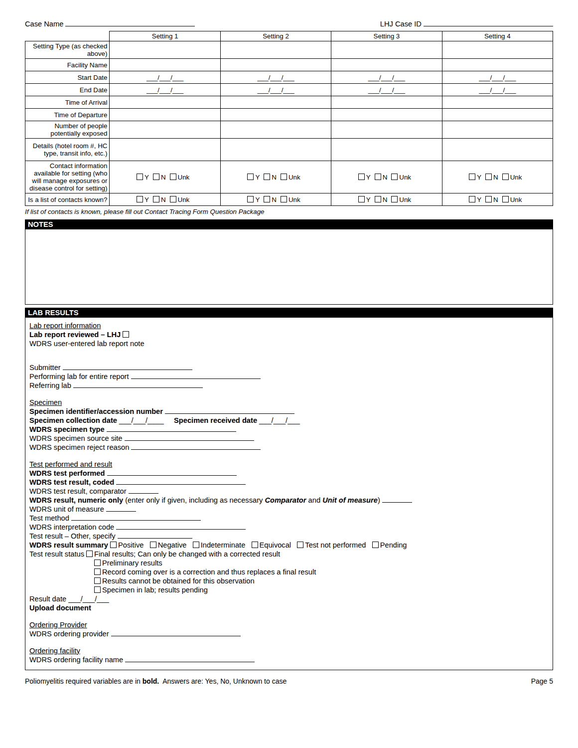Case Name LHJ Case ID
| | Setting 1 | Setting 2 | Setting 3 | Setting 4 |
| Setting Type (as checked above) | | | | |
| Facility Name | | | | |
| Start Date | ___/___/___ | ___/___/___ | ___/___/___ | ___/___/___ |
| End Date | ___/___/___ | ___/___/___ | ___/___/___ | ___/___/___ |
| Time of Arrival | | | | |
| Time of Departure | | | | |
| Number of people potentially exposed | | | | |
| Details (hotel room #, HC type, transit info, etc.) | | | | |
| Contact information available for setting (who will manage exposures or disease control for setting) | Y N Unk | Y N Unk | Y N Unk | Y N Unk |
| Is a list of contacts known? | Y N Unk | Y N Unk | Y N Unk | Y N Unk |
If list of contacts is known, please fill out Contact Tracing Form Question Package
NOTES
LAB RESULTS
Lab report information
Lab report reviewed – LHJ
WDRS user-entered lab report note
Submitter
Performing lab for entire report
Referring lab
Specimen
Specimen identifier/accession number
Specimen collection date ___/___/____ Specimen received date ___/___/___
WDRS specimen type
WDRS specimen source site
WDRS specimen reject reason
Test performed and result
WDRS test performed
WDRS test result, coded
WDRS test result, comparator
WDRS result, numeric only (enter only if given, including as necessary Comparator and Unit of measure)
WDRS unit of measure
Test method
WDRS interpretation code
Test result – Other, specify
WDRS result summary Positive Negative Indeterminate Equivocal Test not performed Pending
Test result status Final results; Can only be changed with a corrected result
Preliminary results
Record coming over is a correction and thus replaces a final result
Results cannot be obtained for this observation
Specimen in lab; results pending
Result date ___/___/___
Upload document
Ordering Provider
WDRS ordering provider
Ordering facility
WDRS ordering facility name
Poliomyelitis required variables are in bold. Answers are: Yes, No, Unknown to case Page 5